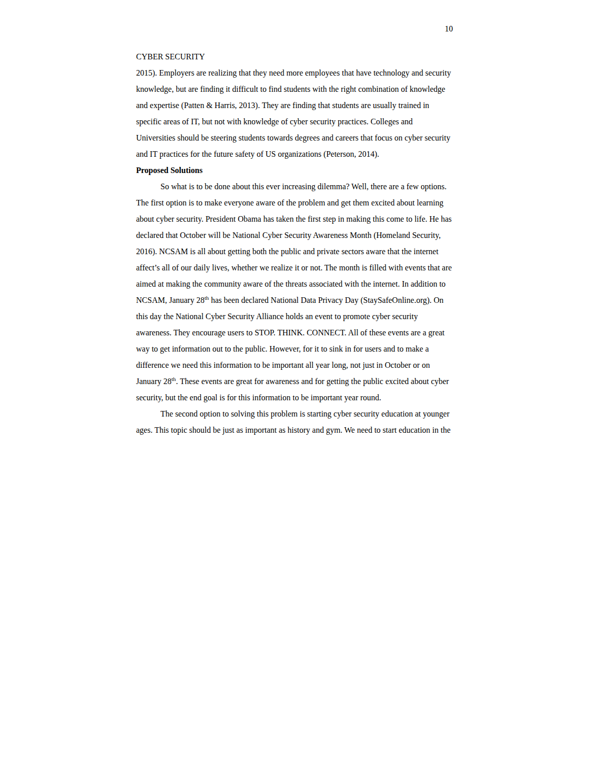10
Cyber Security
2015). Employers are realizing that they need more employees that have technology and security knowledge, but are finding it difficult to find students with the right combination of knowledge and expertise (Patten & Harris, 2013). They are finding that students are usually trained in specific areas of IT, but not with knowledge of cyber security practices. Colleges and Universities should be steering students towards degrees and careers that focus on cyber security and IT practices for the future safety of US organizations (Peterson, 2014).
Proposed Solutions
So what is to be done about this ever increasing dilemma? Well, there are a few options. The first option is to make everyone aware of the problem and get them excited about learning about cyber security. President Obama has taken the first step in making this come to life. He has declared that October will be National Cyber Security Awareness Month (Homeland Security, 2016). NCSAM is all about getting both the public and private sectors aware that the internet affect’s all of our daily lives, whether we realize it or not. The month is filled with events that are aimed at making the community aware of the threats associated with the internet. In addition to NCSAM, January 28th has been declared National Data Privacy Day (StaySafeOnline.org). On this day the National Cyber Security Alliance holds an event to promote cyber security awareness. They encourage users to STOP. THINK. CONNECT. All of these events are a great way to get information out to the public. However, for it to sink in for users and to make a difference we need this information to be important all year long, not just in October or on January 28th. These events are great for awareness and for getting the public excited about cyber security, but the end goal is for this information to be important year round.
The second option to solving this problem is starting cyber security education at younger ages. This topic should be just as important as history and gym. We need to start education in the